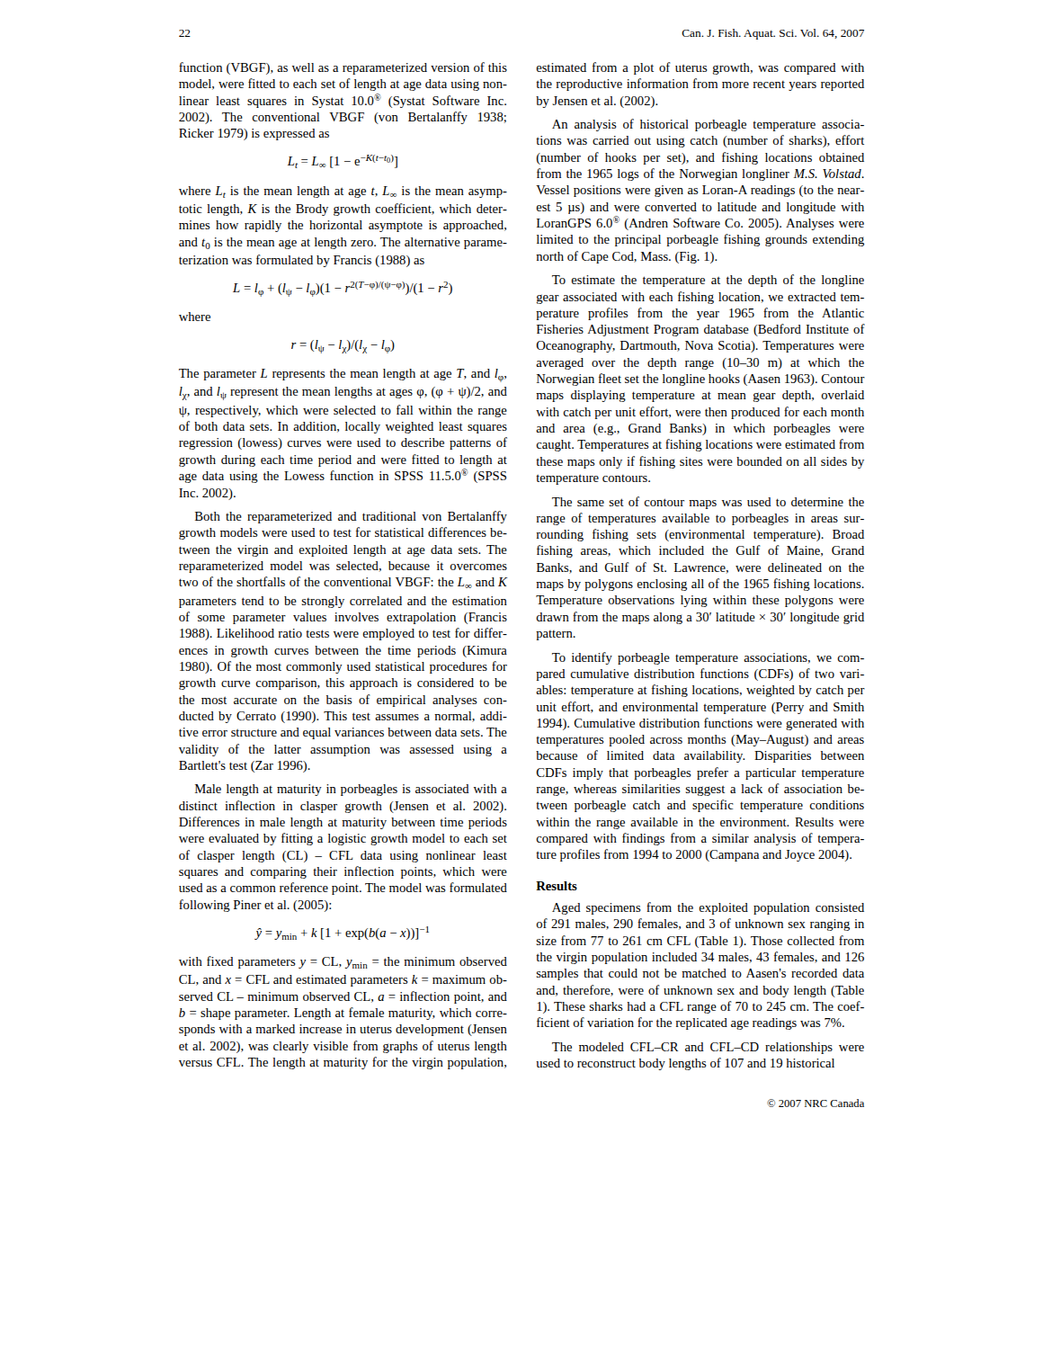22 Can. J. Fish. Aquat. Sci. Vol. 64, 2007
function (VBGF), as well as a reparameterized version of this model, were fitted to each set of length at age data using nonlinear least squares in Systat 10.0® (Systat Software Inc. 2002). The conventional VBGF (von Bertalanffy 1938; Ricker 1979) is expressed as
Lt = L∞ [1 − e−K(t−t0)]
where Lt is the mean length at age t, L∞ is the mean asymptotic length, K is the Brody growth coefficient, which determines how rapidly the horizontal asymptote is approached, and t0 is the mean age at length zero. The alternative parameterization was formulated by Francis (1988) as
L = lφ + (lψ − lφ)(1 − r2(T−φ)/(ψ−φ))/(1 − r2)
where
r = (lψ − lχ)/(lχ − lφ)
The parameter L represents the mean length at age T, and lφ, lχ, and lψ represent the mean lengths at ages φ, (φ + ψ)/2, and ψ, respectively, which were selected to fall within the range of both data sets. In addition, locally weighted least squares regression (lowess) curves were used to describe patterns of growth during each time period and were fitted to length at age data using the Lowess function in SPSS 11.5.0® (SPSS Inc. 2002).
Both the reparameterized and traditional von Bertalanffy growth models were used to test for statistical differences between the virgin and exploited length at age data sets. The reparameterized model was selected, because it overcomes two of the shortfalls of the conventional VBGF: the L∞ and K parameters tend to be strongly correlated and the estimation of some parameter values involves extrapolation (Francis 1988). Likelihood ratio tests were employed to test for differences in growth curves between the time periods (Kimura 1980). Of the most commonly used statistical procedures for growth curve comparison, this approach is considered to be the most accurate on the basis of empirical analyses conducted by Cerrato (1990). This test assumes a normal, additive error structure and equal variances between data sets. The validity of the latter assumption was assessed using a Bartlett's test (Zar 1996).
Male length at maturity in porbeagles is associated with a distinct inflection in clasper growth (Jensen et al. 2002). Differences in male length at maturity between time periods were evaluated by fitting a logistic growth model to each set of clasper length (CL) – CFL data using nonlinear least squares and comparing their inflection points, which were used as a common reference point. The model was formulated following Piner et al. (2005):
ŷ = ymin + k [1 + exp(b(a − x))]−1
with fixed parameters y = CL, ymin = the minimum observed CL, and x = CFL and estimated parameters k = maximum observed CL – minimum observed CL, a = inflection point, and b = shape parameter. Length at female maturity, which corresponds with a marked increase in uterus development (Jensen et al. 2002), was clearly visible from graphs of uterus length versus CFL. The length at maturity for the virgin population, estimated from a plot of uterus growth, was compared with the reproductive information from more recent years reported by Jensen et al. (2002).
An analysis of historical porbeagle temperature associations was carried out using catch (number of sharks), effort (number of hooks per set), and fishing locations obtained from the 1965 logs of the Norwegian longliner M.S. Volstad. Vessel positions were given as Loran-A readings (to the nearest 5 µs) and were converted to latitude and longitude with LoranGPS 6.0® (Andren Software Co. 2005). Analyses were limited to the principal porbeagle fishing grounds extending north of Cape Cod, Mass. (Fig. 1).
To estimate the temperature at the depth of the longline gear associated with each fishing location, we extracted temperature profiles from the year 1965 from the Atlantic Fisheries Adjustment Program database (Bedford Institute of Oceanography, Dartmouth, Nova Scotia). Temperatures were averaged over the depth range (10–30 m) at which the Norwegian fleet set the longline hooks (Aasen 1963). Contour maps displaying temperature at mean gear depth, overlaid with catch per unit effort, were then produced for each month and area (e.g., Grand Banks) in which porbeagles were caught. Temperatures at fishing locations were estimated from these maps only if fishing sites were bounded on all sides by temperature contours.
The same set of contour maps was used to determine the range of temperatures available to porbeagles in areas surrounding fishing sets (environmental temperature). Broad fishing areas, which included the Gulf of Maine, Grand Banks, and Gulf of St. Lawrence, were delineated on the maps by polygons enclosing all of the 1965 fishing locations. Temperature observations lying within these polygons were drawn from the maps along a 30′ latitude × 30′ longitude grid pattern.
To identify porbeagle temperature associations, we compared cumulative distribution functions (CDFs) of two variables: temperature at fishing locations, weighted by catch per unit effort, and environmental temperature (Perry and Smith 1994). Cumulative distribution functions were generated with temperatures pooled across months (May–August) and areas because of limited data availability. Disparities between CDFs imply that porbeagles prefer a particular temperature range, whereas similarities suggest a lack of association between porbeagle catch and specific temperature conditions within the range available in the environment. Results were compared with findings from a similar analysis of temperature profiles from 1994 to 2000 (Campana and Joyce 2004).
Results
Aged specimens from the exploited population consisted of 291 males, 290 females, and 3 of unknown sex ranging in size from 77 to 261 cm CFL (Table 1). Those collected from the virgin population included 34 males, 43 females, and 126 samples that could not be matched to Aasen's recorded data and, therefore, were of unknown sex and body length (Table 1). These sharks had a CFL range of 70 to 245 cm. The coefficient of variation for the replicated age readings was 7%.
The modeled CFL–CR and CFL–CD relationships were used to reconstruct body lengths of 107 and 19 historical
© 2007 NRC Canada